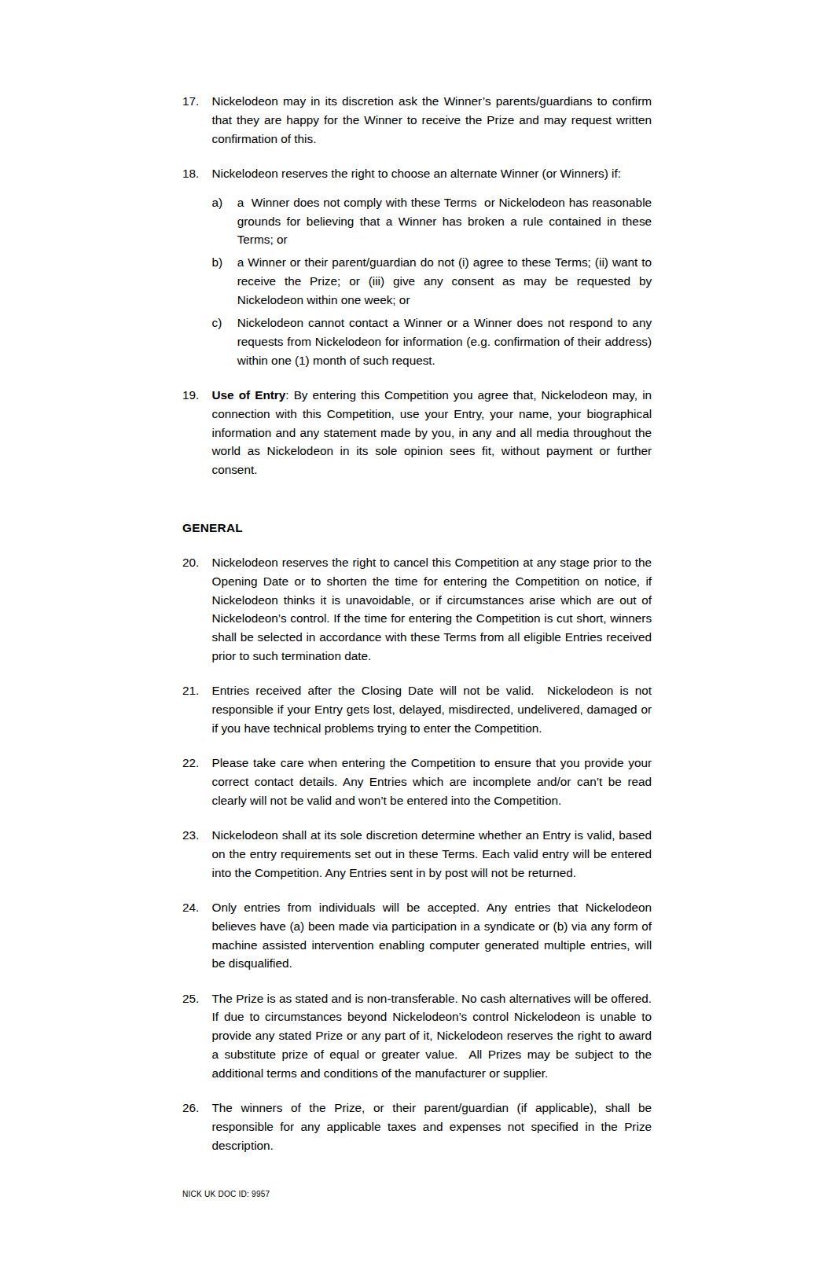17. Nickelodeon may in its discretion ask the Winner’s parents/guardians to confirm that they are happy for the Winner to receive the Prize and may request written confirmation of this.
18. Nickelodeon reserves the right to choose an alternate Winner (or Winners) if:
a) a Winner does not comply with these Terms or Nickelodeon has reasonable grounds for believing that a Winner has broken a rule contained in these Terms; or
b) a Winner or their parent/guardian do not (i) agree to these Terms; (ii) want to receive the Prize; or (iii) give any consent as may be requested by Nickelodeon within one week; or
c) Nickelodeon cannot contact a Winner or a Winner does not respond to any requests from Nickelodeon for information (e.g. confirmation of their address) within one (1) month of such request.
19. Use of Entry: By entering this Competition you agree that, Nickelodeon may, in connection with this Competition, use your Entry, your name, your biographical information and any statement made by you, in any and all media throughout the world as Nickelodeon in its sole opinion sees fit, without payment or further consent.
GENERAL
20. Nickelodeon reserves the right to cancel this Competition at any stage prior to the Opening Date or to shorten the time for entering the Competition on notice, if Nickelodeon thinks it is unavoidable, or if circumstances arise which are out of Nickelodeon’s control. If the time for entering the Competition is cut short, winners shall be selected in accordance with these Terms from all eligible Entries received prior to such termination date.
21. Entries received after the Closing Date will not be valid. Nickelodeon is not responsible if your Entry gets lost, delayed, misdirected, undelivered, damaged or if you have technical problems trying to enter the Competition.
22. Please take care when entering the Competition to ensure that you provide your correct contact details. Any Entries which are incomplete and/or can’t be read clearly will not be valid and won’t be entered into the Competition.
23. Nickelodeon shall at its sole discretion determine whether an Entry is valid, based on the entry requirements set out in these Terms. Each valid entry will be entered into the Competition. Any Entries sent in by post will not be returned.
24. Only entries from individuals will be accepted. Any entries that Nickelodeon believes have (a) been made via participation in a syndicate or (b) via any form of machine assisted intervention enabling computer generated multiple entries, will be disqualified.
25. The Prize is as stated and is non-transferable. No cash alternatives will be offered. If due to circumstances beyond Nickelodeon’s control Nickelodeon is unable to provide any stated Prize or any part of it, Nickelodeon reserves the right to award a substitute prize of equal or greater value. All Prizes may be subject to the additional terms and conditions of the manufacturer or supplier.
26. The winners of the Prize, or their parent/guardian (if applicable), shall be responsible for any applicable taxes and expenses not specified in the Prize description.
NICK UK DOC ID: 9957